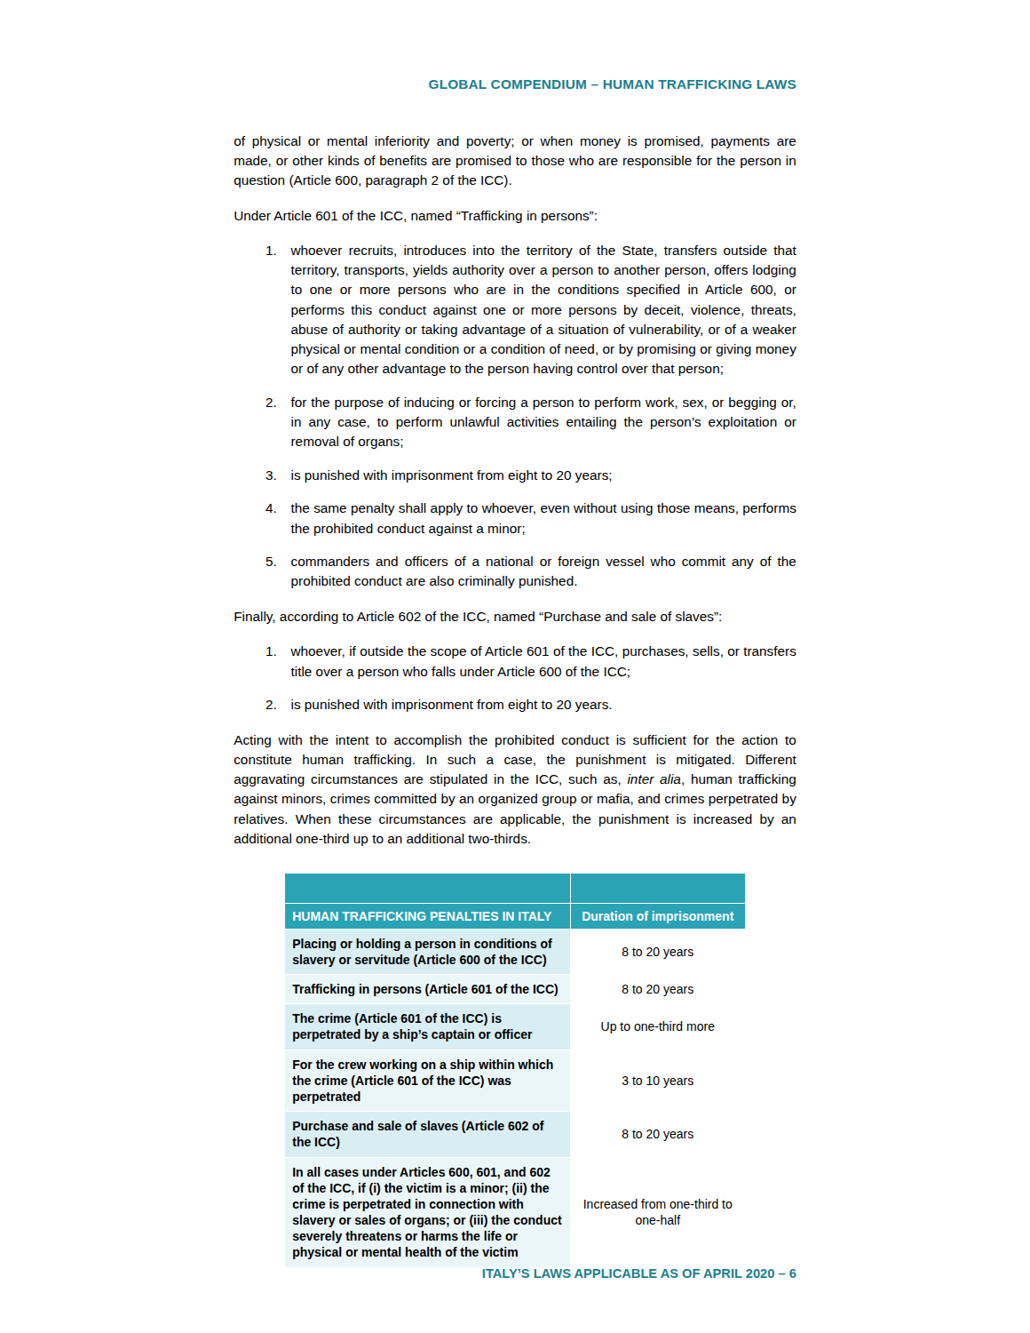GLOBAL COMPENDIUM – HUMAN TRAFFICKING LAWS
of physical or mental inferiority and poverty; or when money is promised, payments are made, or other kinds of benefits are promised to those who are responsible for the person in question (Article 600, paragraph 2 of the ICC).
Under Article 601 of the ICC, named “Trafficking in persons”:
whoever recruits, introduces into the territory of the State, transfers outside that territory, transports, yields authority over a person to another person, offers lodging to one or more persons who are in the conditions specified in Article 600, or performs this conduct against one or more persons by deceit, violence, threats, abuse of authority or taking advantage of a situation of vulnerability, or of a weaker physical or mental condition or a condition of need, or by promising or giving money or of any other advantage to the person having control over that person;
for the purpose of inducing or forcing a person to perform work, sex, or begging or, in any case, to perform unlawful activities entailing the person’s exploitation or removal of organs;
is punished with imprisonment from eight to 20 years;
the same penalty shall apply to whoever, even without using those means, performs the prohibited conduct against a minor;
commanders and officers of a national or foreign vessel who commit any of the prohibited conduct are also criminally punished.
Finally, according to Article 602 of the ICC, named “Purchase and sale of slaves”:
whoever, if outside the scope of Article 601 of the ICC, purchases, sells, or transfers title over a person who falls under Article 600 of the ICC;
is punished with imprisonment from eight to 20 years.
Acting with the intent to accomplish the prohibited conduct is sufficient for the action to constitute human trafficking. In such a case, the punishment is mitigated. Different aggravating circumstances are stipulated in the ICC, such as, inter alia, human trafficking against minors, crimes committed by an organized group or mafia, and crimes perpetrated by relatives. When these circumstances are applicable, the punishment is increased by an additional one-third up to an additional two-thirds.
| HUMAN TRAFFICKING PENALTIES IN ITALY | Duration of imprisonment |
| --- | --- |
| Placing or holding a person in conditions of slavery or servitude (Article 600 of the ICC) | 8 to 20 years |
| Trafficking in persons (Article 601 of the ICC) | 8 to 20 years |
| The crime (Article 601 of the ICC) is perpetrated by a ship’s captain or officer | Up to one-third more |
| For the crew working on a ship within which the crime (Article 601 of the ICC) was perpetrated | 3 to 10 years |
| Purchase and sale of slaves (Article 602 of the ICC) | 8 to 20 years |
| In all cases under Articles 600, 601, and 602 of the ICC, if (i) the victim is a minor; (ii) the crime is perpetrated in connection with slavery or sales of organs; or (iii) the conduct severely threatens or harms the life or physical or mental health of the victim | Increased from one-third to one-half |
ITALY’S LAWS APPLICABLE AS OF APRIL 2020 – 6